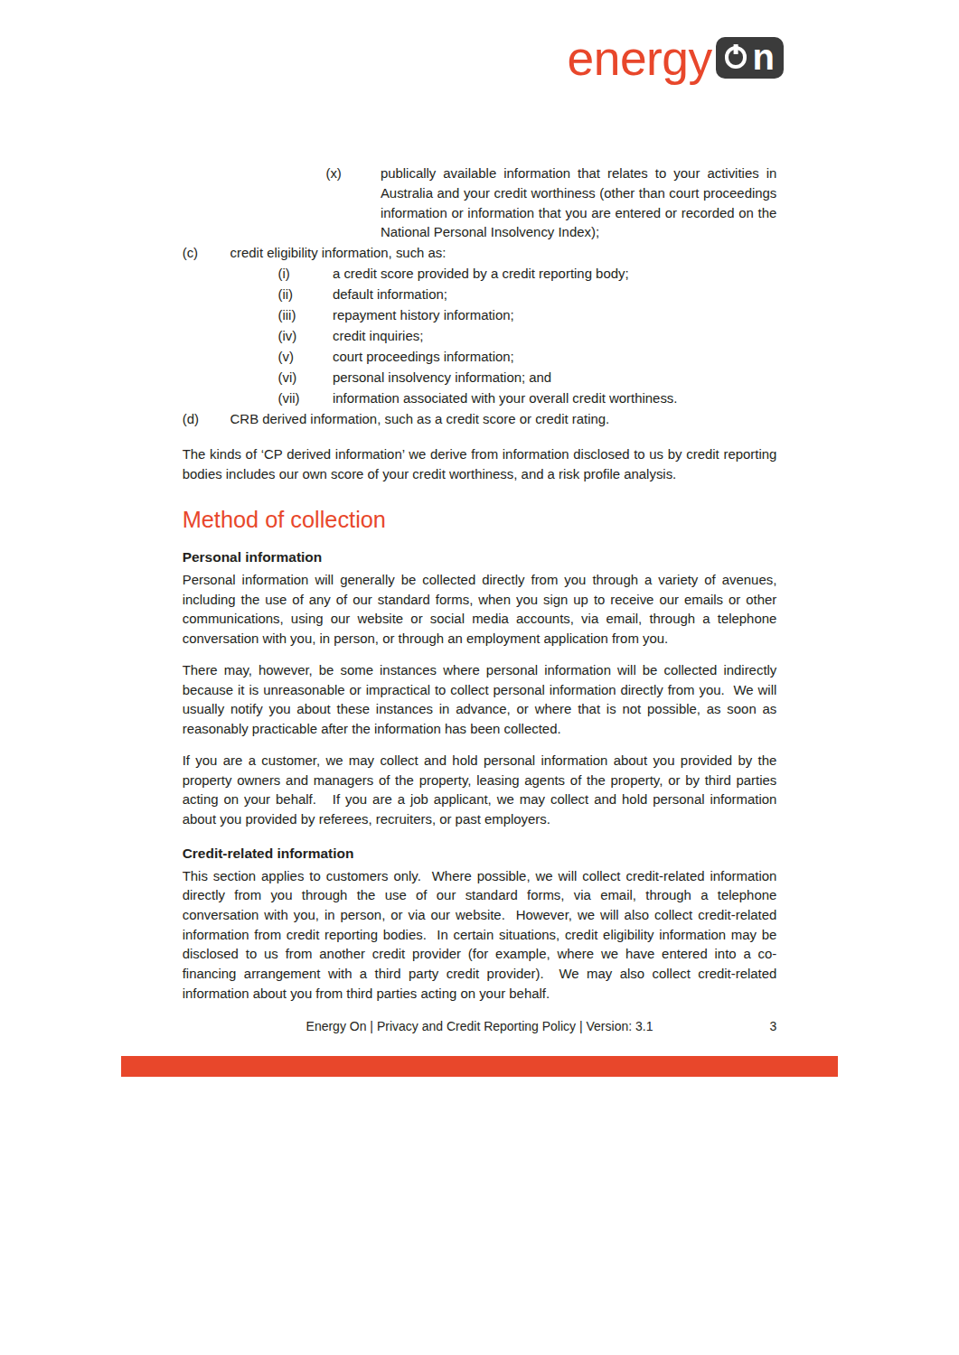energy n
| | (x) | publically available information that relates to your activities in Australia and your credit worthiness (other than court proceedings information or information that you are entered or recorded on the National Personal Insolvency Index); |
| (c) | credit eligibility information, such as: |
| | (i) | a credit score provided by a credit reporting body; |
| | (ii) | default information; |
| | (iii) | repayment history information; |
| | (iv) | credit inquiries; |
| | (v) | court proceedings information; |
| | (vi) | personal insolvency information; and |
| | (vii) | information associated with your overall credit worthiness. |
| (d) | CRB derived information, such as a credit score or credit rating. |
The kinds of ‘CP derived information’ we derive from information disclosed to us by credit reporting bodies includes our own score of your credit worthiness, and a risk profile analysis.
Method of collection
Personal information
Personal information will generally be collected directly from you through a variety of avenues, including the use of any of our standard forms, when you sign up to receive our emails or other communications, using our website or social media accounts, via email, through a telephone conversation with you, in person, or through an employment application from you.
There may, however, be some instances where personal information will be collected indirectly because it is unreasonable or impractical to collect personal information directly from you. We will usually notify you about these instances in advance, or where that is not possible, as soon as reasonably practicable after the information has been collected.
If you are a customer, we may collect and hold personal information about you provided by the property owners and managers of the property, leasing agents of the property, or by third parties acting on your behalf. If you are a job applicant, we may collect and hold personal information about you provided by referees, recruiters, or past employers.
Credit-related information
This section applies to customers only. Where possible, we will collect credit-related information directly from you through the use of our standard forms, via email, through a telephone conversation with you, in person, or via our website. However, we will also collect credit-related information from credit reporting bodies. In certain situations, credit eligibility information may be disclosed to us from another credit provider (for example, where we have entered into a co-financing arrangement with a third party credit provider). We may also collect credit-related information about you from third parties acting on your behalf.
Energy On | Privacy and Credit Reporting Policy | Version: 3.1
3